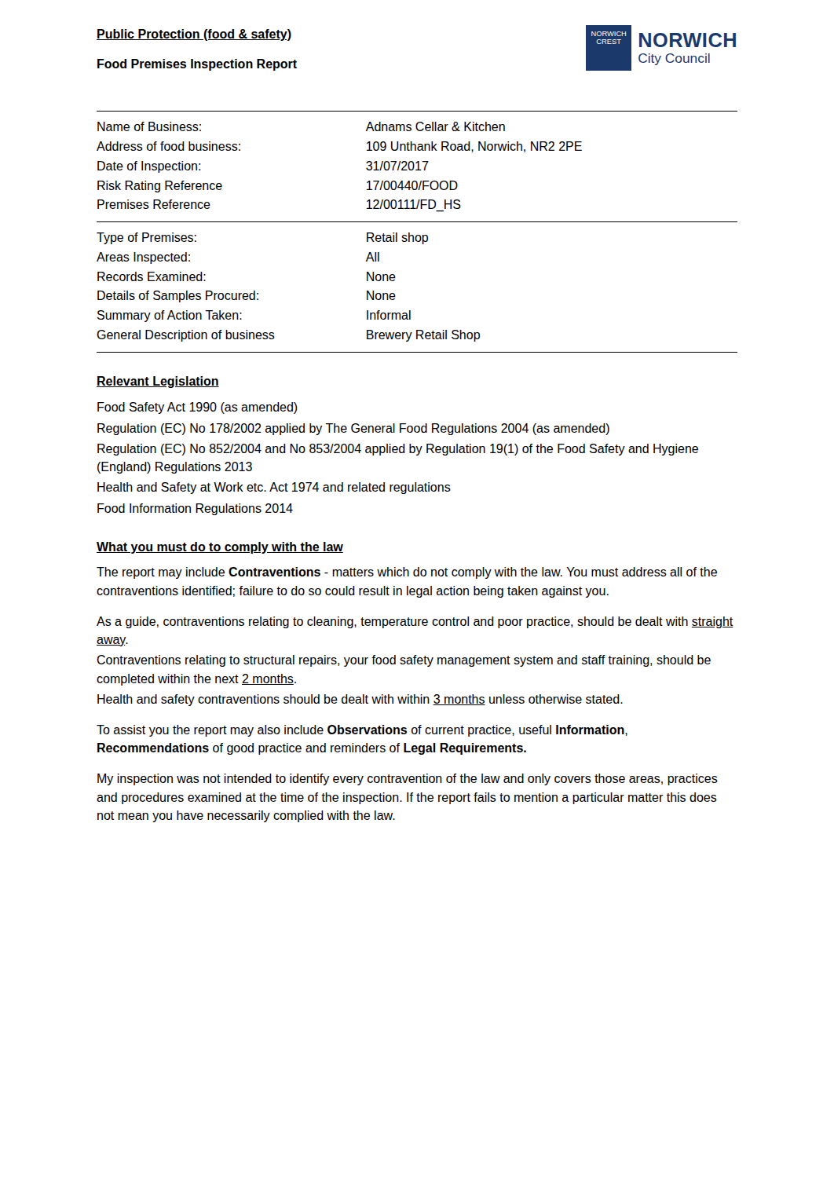NORWICH
CREST NORWICH City Council
Public Protection (food & safety)
Food Premises Inspection Report
| Name of Business: | Adnams Cellar & Kitchen |
| Address of food business: | 109 Unthank Road, Norwich, NR2 2PE |
| Date of Inspection: | 31/07/2017 |
| Risk Rating Reference | 17/00440/FOOD |
| Premises Reference | 12/00111/FD_HS |
| Type of Premises: | Retail shop |
| Areas Inspected: | All |
| Records Examined: | None |
| Details of Samples Procured: | None |
| Summary of Action Taken: | Informal |
| General Description of business | Brewery Retail Shop |
Relevant Legislation
Food Safety Act 1990 (as amended)
Regulation (EC) No 178/2002 applied by The General Food Regulations 2004 (as amended)
Regulation (EC) No 852/2004 and No 853/2004 applied by Regulation 19(1) of the Food Safety and Hygiene (England) Regulations 2013
Health and Safety at Work etc. Act 1974 and related regulations
Food Information Regulations 2014
What you must do to comply with the law
The report may include Contraventions - matters which do not comply with the law. You must address all of the contraventions identified; failure to do so could result in legal action being taken against you.
As a guide, contraventions relating to cleaning, temperature control and poor practice, should be dealt with straight away.
Contraventions relating to structural repairs, your food safety management system and staff training, should be completed within the next 2 months.
Health and safety contraventions should be dealt with within 3 months unless otherwise stated.
To assist you the report may also include Observations of current practice, useful Information, Recommendations of good practice and reminders of Legal Requirements.
My inspection was not intended to identify every contravention of the law and only covers those areas, practices and procedures examined at the time of the inspection. If the report fails to mention a particular matter this does not mean you have necessarily complied with the law.